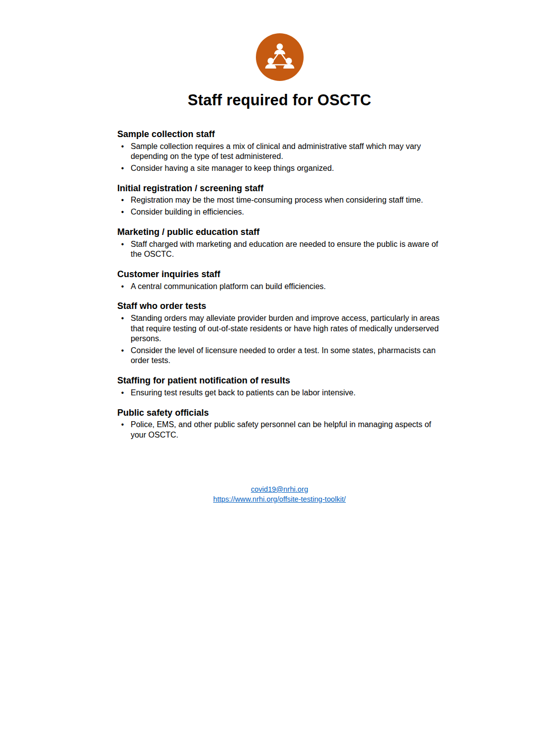Staff required for OSCTC
Sample collection staff
Sample collection requires a mix of clinical and administrative staff which may vary depending on the type of test administered.
Consider having a site manager to keep things organized.
Initial registration / screening staff
Registration may be the most time-consuming process when considering staff time.
Consider building in efficiencies.
Marketing / public education staff
Staff charged with marketing and education are needed to ensure the public is aware of the OSCTC.
Customer inquiries staff
A central communication platform can build efficiencies.
Staff who order tests
Standing orders may alleviate provider burden and improve access, particularly in areas that require testing of out-of-state residents or have high rates of medically underserved persons.
Consider the level of licensure needed to order a test. In some states, pharmacists can order tests.
Staffing for patient notification of results
Ensuring test results get back to patients can be labor intensive.
Public safety officials
Police, EMS, and other public safety personnel can be helpful in managing aspects of your OSCTC.
covid19@nrhi.org
https://www.nrhi.org/offsite-testing-toolkit/